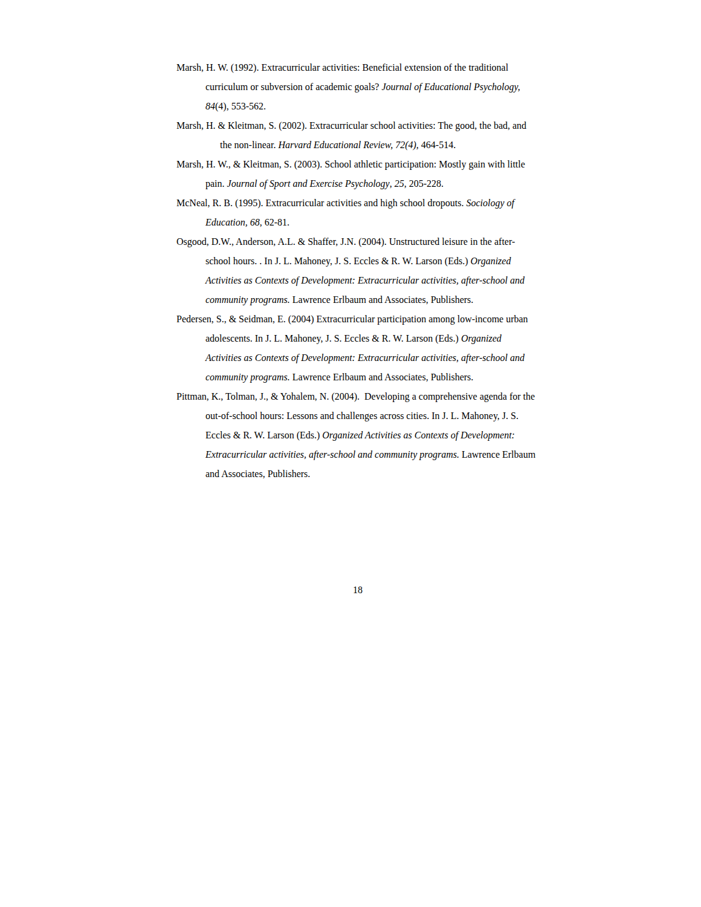Marsh, H. W. (1992). Extracurricular activities: Beneficial extension of the traditional curriculum or subversion of academic goals? Journal of Educational Psychology, 84(4), 553-562.
Marsh, H. & Kleitman, S. (2002). Extracurricular school activities: The good, the bad, and the non-linear. Harvard Educational Review, 72(4), 464-514.
Marsh, H. W., & Kleitman, S. (2003). School athletic participation: Mostly gain with little pain. Journal of Sport and Exercise Psychology, 25, 205-228.
McNeal, R. B. (1995). Extracurricular activities and high school dropouts. Sociology of Education, 68, 62-81.
Osgood, D.W., Anderson, A.L. & Shaffer, J.N. (2004). Unstructured leisure in the after-school hours. . In J. L. Mahoney, J. S. Eccles & R. W. Larson (Eds.) Organized Activities as Contexts of Development: Extracurricular activities, after-school and community programs. Lawrence Erlbaum and Associates, Publishers.
Pedersen, S., & Seidman, E. (2004) Extracurricular participation among low-income urban adolescents. In J. L. Mahoney, J. S. Eccles & R. W. Larson (Eds.) Organized Activities as Contexts of Development: Extracurricular activities, after-school and community programs. Lawrence Erlbaum and Associates, Publishers.
Pittman, K., Tolman, J., & Yohalem, N. (2004). Developing a comprehensive agenda for the out-of-school hours: Lessons and challenges across cities. In J. L. Mahoney, J. S. Eccles & R. W. Larson (Eds.) Organized Activities as Contexts of Development: Extracurricular activities, after-school and community programs. Lawrence Erlbaum and Associates, Publishers.
18